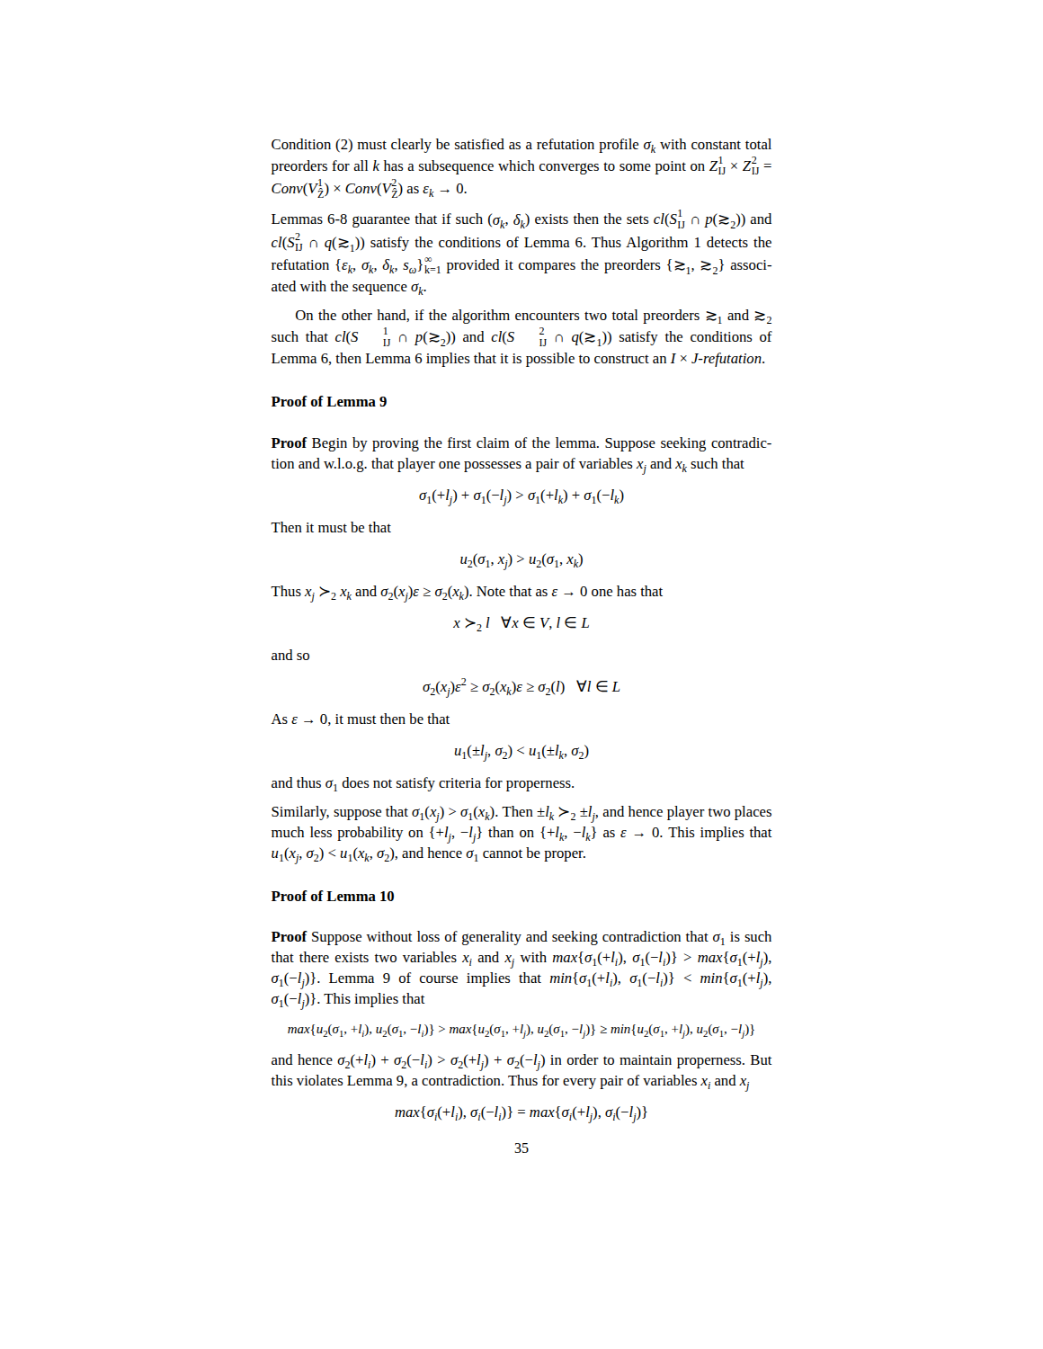Condition (2) must clearly be satisfied as a refutation profile σk with constant total preorders for all k has a subsequence which converges to some point on Z 1IJ × Z 2IJ = Conv(V 1Ẑ) × Conv(V 2Ẑ) as εk → 0.
Lemmas 6-8 guarantee that if such (σk, δk) exists then the sets cl(S 1IJ ∩ p(≳2)) and cl(S 2IJ ∩ q(≳1)) satisfy the conditions of Lemma 6. Thus Algorithm 1 detects the refutation {εk, σk, δk, sω}∞k=1 provided it compares the preorders {≳1, ≳2} associated with the sequence σk.
On the other hand, if the algorithm encounters two total preorders ≳1 and ≳2 such that cl(S 1IJ ∩ p(≳2)) and cl(S 2IJ ∩ q(≳1)) satisfy the conditions of Lemma 6, then Lemma 6 implies that it is possible to construct an I × J-refutation.
Proof of Lemma 9
Proof Begin by proving the first claim of the lemma. Suppose seeking contradiction and w.l.o.g. that player one possesses a pair of variables xj and xk such that
σ1(+lj) + σ1(−lj) > σ1(+lk) + σ1(−lk)
Then it must be that
u2(σ1, xj) > u2(σ1, xk)
Thus xj ≻2 xk and σ2(xj)ε ≥ σ2(xk). Note that as ε → 0 one has that
x ≻2 l ∀x ∈ V, l ∈ L
and so
σ2(xj)ε2 ≥ σ2(xk)ε ≥ σ2(l) ∀l ∈ L
As ε → 0, it must then be that
u1(±lj, σ2) < u1(±lk, σ2)
and thus σ1 does not satisfy criteria for properness.
Similarly, suppose that σ1(xj) > σ1(xk). Then ±lk ≻2 ±lj, and hence player two places much less probability on {+lj, −lj} than on {+lk, −lk} as ε → 0. This implies that u1(xj, σ2) < u1(xk, σ2), and hence σ1 cannot be proper.
Proof of Lemma 10
Proof Suppose without loss of generality and seeking contradiction that σ1 is such that there exists two variables xi and xj with max{σ1(+li), σ1(−li)} > max{σ1(+lj), σ1(−lj)}. Lemma 9 of course implies that min{σ1(+li), σ1(−li)} < min{σ1(+lj), σ1(−lj)}. This implies that
max{u2(σ1, +li), u2(σ1, −li)} > max{u2(σ1, +lj), u2(σ1, −lj)} ≥ min{u2(σ1, +lj), u2(σ1, −lj)}
and hence σ2(+li) + σ2(−li) > σ2(+lj) + σ2(−lj) in order to maintain properness. But this violates Lemma 9, a contradiction. Thus for every pair of variables xi and xj
max{σi(+li), σi(−li)} = max{σi(+lj), σi(−lj)}
35